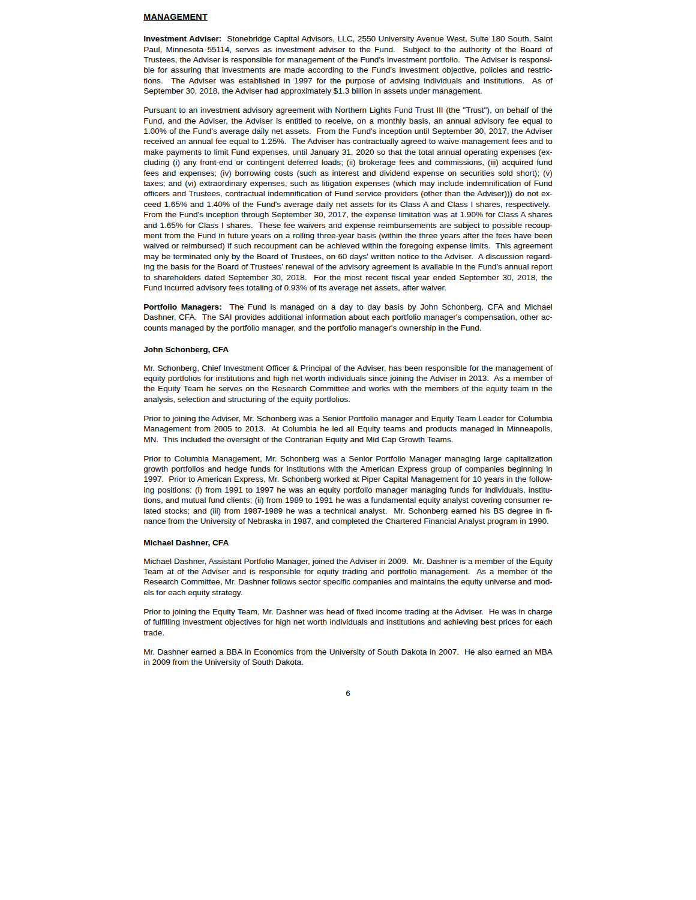MANAGEMENT
Investment Adviser: Stonebridge Capital Advisors, LLC, 2550 University Avenue West, Suite 180 South, Saint Paul, Minnesota 55114, serves as investment adviser to the Fund. Subject to the authority of the Board of Trustees, the Adviser is responsible for management of the Fund's investment portfolio. The Adviser is responsible for assuring that investments are made according to the Fund's investment objective, policies and restrictions. The Adviser was established in 1997 for the purpose of advising individuals and institutions. As of September 30, 2018, the Adviser had approximately $1.3 billion in assets under management.
Pursuant to an investment advisory agreement with Northern Lights Fund Trust III (the "Trust"), on behalf of the Fund, and the Adviser, the Adviser is entitled to receive, on a monthly basis, an annual advisory fee equal to 1.00% of the Fund's average daily net assets. From the Fund's inception until September 30, 2017, the Adviser received an annual fee equal to 1.25%. The Adviser has contractually agreed to waive management fees and to make payments to limit Fund expenses, until January 31, 2020 so that the total annual operating expenses (excluding (i) any front-end or contingent deferred loads; (ii) brokerage fees and commissions, (iii) acquired fund fees and expenses; (iv) borrowing costs (such as interest and dividend expense on securities sold short); (v) taxes; and (vi) extraordinary expenses, such as litigation expenses (which may include indemnification of Fund officers and Trustees, contractual indemnification of Fund service providers (other than the Adviser))) do not exceed 1.65% and 1.40% of the Fund's average daily net assets for its Class A and Class I shares, respectively. From the Fund's inception through September 30, 2017, the expense limitation was at 1.90% for Class A shares and 1.65% for Class I shares. These fee waivers and expense reimbursements are subject to possible recoupment from the Fund in future years on a rolling three-year basis (within the three years after the fees have been waived or reimbursed) if such recoupment can be achieved within the foregoing expense limits. This agreement may be terminated only by the Board of Trustees, on 60 days' written notice to the Adviser. A discussion regarding the basis for the Board of Trustees' renewal of the advisory agreement is available in the Fund's annual report to shareholders dated September 30, 2018. For the most recent fiscal year ended September 30, 2018, the Fund incurred advisory fees totaling of 0.93% of its average net assets, after waiver.
Portfolio Managers: The Fund is managed on a day to day basis by John Schonberg, CFA and Michael Dashner, CFA. The SAI provides additional information about each portfolio manager's compensation, other accounts managed by the portfolio manager, and the portfolio manager's ownership in the Fund.
John Schonberg, CFA
Mr. Schonberg, Chief Investment Officer & Principal of the Adviser, has been responsible for the management of equity portfolios for institutions and high net worth individuals since joining the Adviser in 2013. As a member of the Equity Team he serves on the Research Committee and works with the members of the equity team in the analysis, selection and structuring of the equity portfolios.
Prior to joining the Adviser, Mr. Schonberg was a Senior Portfolio manager and Equity Team Leader for Columbia Management from 2005 to 2013. At Columbia he led all Equity teams and products managed in Minneapolis, MN. This included the oversight of the Contrarian Equity and Mid Cap Growth Teams.
Prior to Columbia Management, Mr. Schonberg was a Senior Portfolio Manager managing large capitalization growth portfolios and hedge funds for institutions with the American Express group of companies beginning in 1997. Prior to American Express, Mr. Schonberg worked at Piper Capital Management for 10 years in the following positions: (i) from 1991 to 1997 he was an equity portfolio manager managing funds for individuals, institutions, and mutual fund clients; (ii) from 1989 to 1991 he was a fundamental equity analyst covering consumer related stocks; and (iii) from 1987-1989 he was a technical analyst. Mr. Schonberg earned his BS degree in finance from the University of Nebraska in 1987, and completed the Chartered Financial Analyst program in 1990.
Michael Dashner, CFA
Michael Dashner, Assistant Portfolio Manager, joined the Adviser in 2009. Mr. Dashner is a member of the Equity Team at of the Adviser and is responsible for equity trading and portfolio management. As a member of the Research Committee, Mr. Dashner follows sector specific companies and maintains the equity universe and models for each equity strategy.
Prior to joining the Equity Team, Mr. Dashner was head of fixed income trading at the Adviser. He was in charge of fulfilling investment objectives for high net worth individuals and institutions and achieving best prices for each trade.
Mr. Dashner earned a BBA in Economics from the University of South Dakota in 2007. He also earned an MBA in 2009 from the University of South Dakota.
6